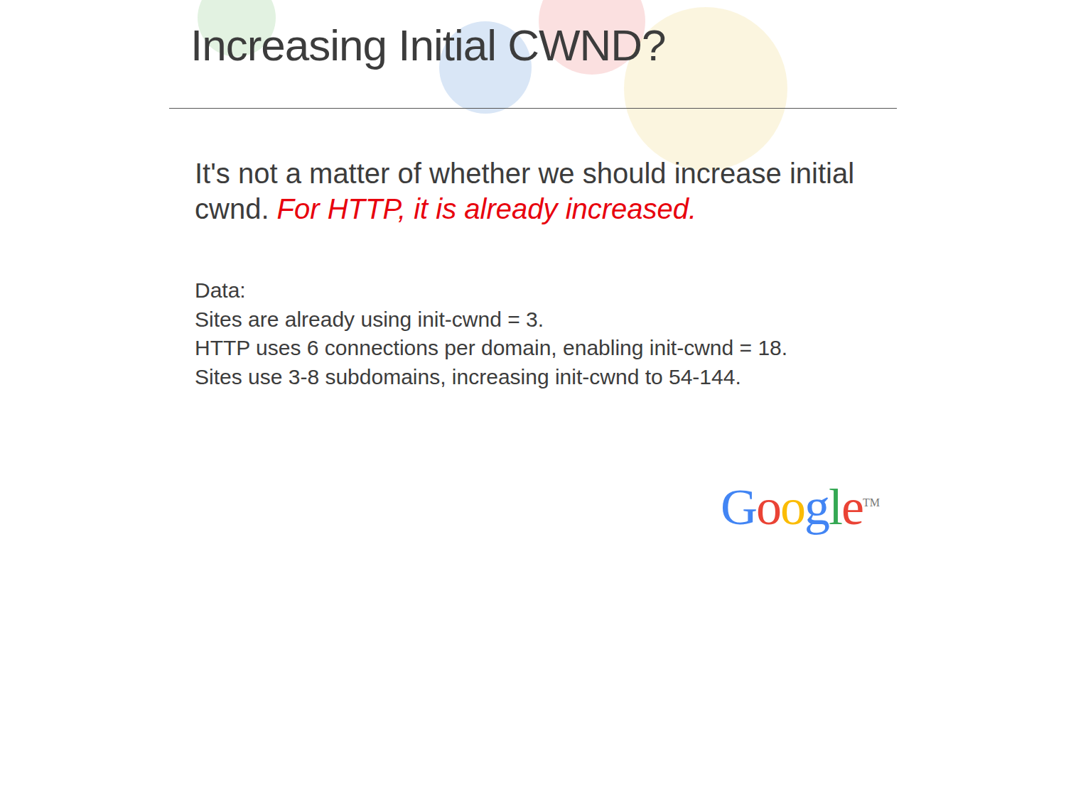Increasing Initial CWND?
It's not a matter of whether we should increase initial cwnd. For HTTP, it is already increased.
Data:
Sites are already using init-cwnd = 3.
HTTP uses 6 connections per domain, enabling init-cwnd = 18.
Sites use 3-8 subdomains, increasing init-cwnd to 54-144.
GoogleTM